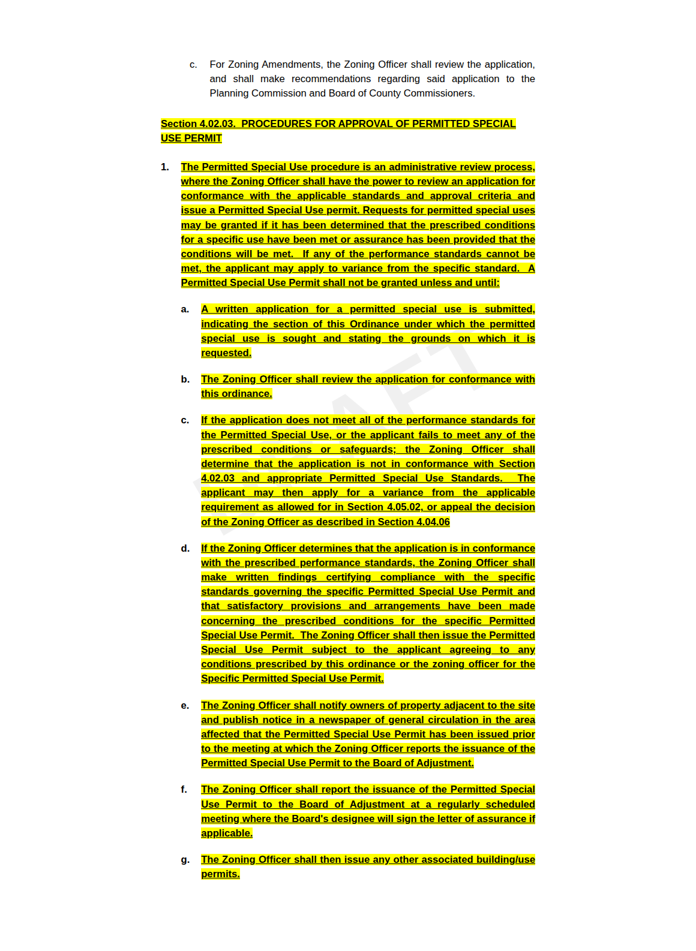DRAFT
c.
For Zoning Amendments, the Zoning Officer shall review the application, and shall make recommendations regarding said application to the Planning Commission and Board of County Commissioners.
Section 4.02.03. PROCEDURES FOR APPROVAL OF PERMITTED SPECIAL USE PERMIT
1.
The Permitted Special Use procedure is an administrative review process, where the Zoning Officer shall have the power to review an application for conformance with the applicable standards and approval criteria and issue a Permitted Special Use permit. Requests for permitted special uses may be granted if it has been determined that the prescribed conditions for a specific use have been met or assurance has been provided that the conditions will be met. If any of the performance standards cannot be met, the applicant may apply to variance from the specific standard. A Permitted Special Use Permit shall not be granted unless and until:
a.
A written application for a permitted special use is submitted, indicating the section of this Ordinance under which the permitted special use is sought and stating the grounds on which it is requested.
b.
The Zoning Officer shall review the application for conformance with this ordinance.
c.
If the application does not meet all of the performance standards for the Permitted Special Use, or the applicant fails to meet any of the prescribed conditions or safeguards; the Zoning Officer shall determine that the application is not in conformance with Section 4.02.03 and appropriate Permitted Special Use Standards. The applicant may then apply for a variance from the applicable requirement as allowed for in Section 4.05.02, or appeal the decision of the Zoning Officer as described in Section 4.04.06
d.
If the Zoning Officer determines that the application is in conformance with the prescribed performance standards, the Zoning Officer shall make written findings certifying compliance with the specific standards governing the specific Permitted Special Use Permit and that satisfactory provisions and arrangements have been made concerning the prescribed conditions for the specific Permitted Special Use Permit. The Zoning Officer shall then issue the Permitted Special Use Permit subject to the applicant agreeing to any conditions prescribed by this ordinance or the zoning officer for the Specific Permitted Special Use Permit.
e.
The Zoning Officer shall notify owners of property adjacent to the site and publish notice in a newspaper of general circulation in the area affected that the Permitted Special Use Permit has been issued prior to the meeting at which the Zoning Officer reports the issuance of the Permitted Special Use Permit to the Board of Adjustment.
f.
The Zoning Officer shall report the issuance of the Permitted Special Use Permit to the Board of Adjustment at a regularly scheduled meeting where the Board's designee will sign the letter of assurance if applicable.
g.
The Zoning Officer shall then issue any other associated building/use permits.